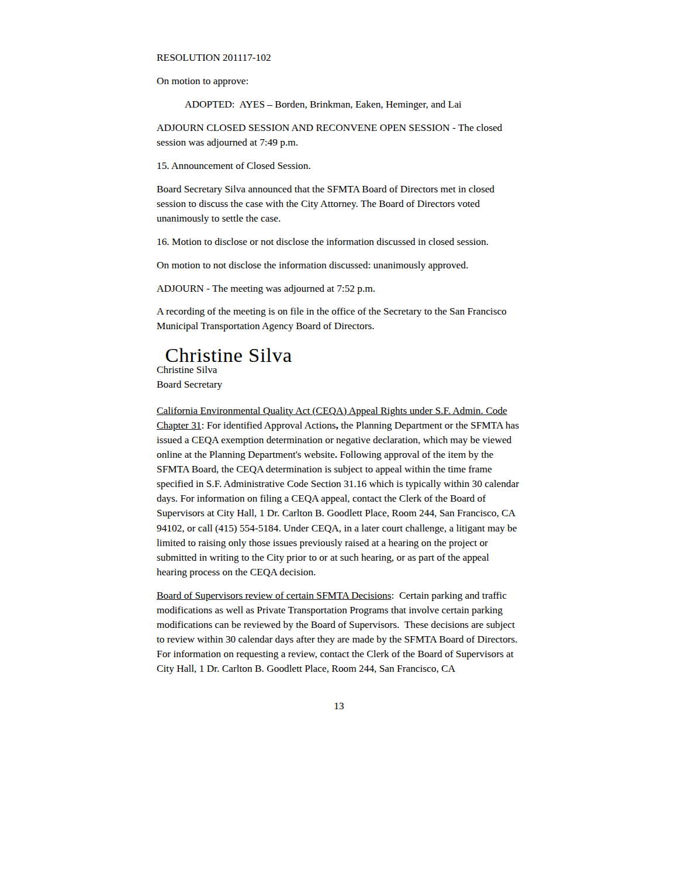RESOLUTION 201117-102
On motion to approve:
ADOPTED: AYES – Borden, Brinkman, Eaken, Heminger, and Lai
ADJOURN CLOSED SESSION AND RECONVENE OPEN SESSION - The closed session was adjourned at 7:49 p.m.
15. Announcement of Closed Session.
Board Secretary Silva announced that the SFMTA Board of Directors met in closed session to discuss the case with the City Attorney. The Board of Directors voted unanimously to settle the case.
16. Motion to disclose or not disclose the information discussed in closed session.
On motion to not disclose the information discussed: unanimously approved.
ADJOURN - The meeting was adjourned at 7:52 p.m.
A recording of the meeting is on file in the office of the Secretary to the San Francisco Municipal Transportation Agency Board of Directors.
Christine Silva
Christine Silva
Board Secretary
California Environmental Quality Act (CEQA) Appeal Rights under S.F. Admin. Code Chapter 31: For identified Approval Actions, the Planning Department or the SFMTA has issued a CEQA exemption determination or negative declaration, which may be viewed online at the Planning Department's website. Following approval of the item by the SFMTA Board, the CEQA determination is subject to appeal within the time frame specified in S.F. Administrative Code Section 31.16 which is typically within 30 calendar days. For information on filing a CEQA appeal, contact the Clerk of the Board of Supervisors at City Hall, 1 Dr. Carlton B. Goodlett Place, Room 244, San Francisco, CA 94102, or call (415) 554-5184. Under CEQA, in a later court challenge, a litigant may be limited to raising only those issues previously raised at a hearing on the project or submitted in writing to the City prior to or at such hearing, or as part of the appeal hearing process on the CEQA decision.
Board of Supervisors review of certain SFMTA Decisions: Certain parking and traffic modifications as well as Private Transportation Programs that involve certain parking modifications can be reviewed by the Board of Supervisors. These decisions are subject to review within 30 calendar days after they are made by the SFMTA Board of Directors. For information on requesting a review, contact the Clerk of the Board of Supervisors at City Hall, 1 Dr. Carlton B. Goodlett Place, Room 244, San Francisco, CA
13